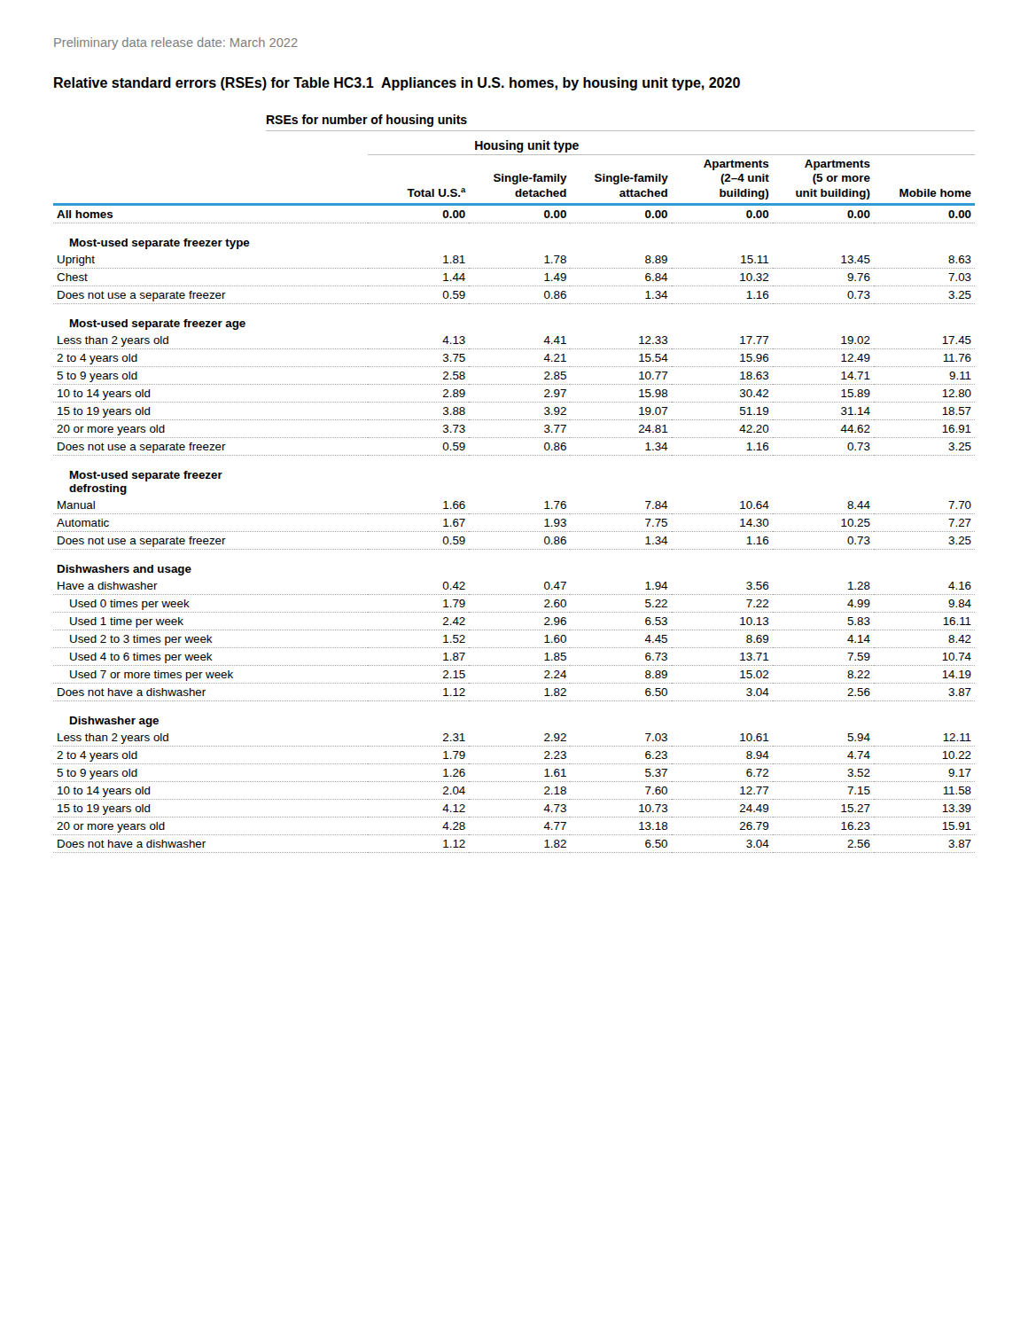Preliminary data release date: March 2022
Relative standard errors (RSEs) for Table HC3.1 Appliances in U.S. homes, by housing unit type, 2020
RSEs for number of housing units
| | Housing unit type |
| --- | --- |
| | Total U.S. a | Single-family detached | Single-family attached | Apartments (2–4 unit building) | Apartments (5 or more unit building) | Mobile home |
| All homes | 0.00 | 0.00 | 0.00 | 0.00 | 0.00 | 0.00 |
| Most-used separate freezer type | |
| Upright | 1.81 | 1.78 | 8.89 | 15.11 | 13.45 | 8.63 |
| Chest | 1.44 | 1.49 | 6.84 | 10.32 | 9.76 | 7.03 |
| Does not use a separate freezer | 0.59 | 0.86 | 1.34 | 1.16 | 0.73 | 3.25 |
| Most-used separate freezer age | |
| Less than 2 years old | 4.13 | 4.41 | 12.33 | 17.77 | 19.02 | 17.45 |
| 2 to 4 years old | 3.75 | 4.21 | 15.54 | 15.96 | 12.49 | 11.76 |
| 5 to 9 years old | 2.58 | 2.85 | 10.77 | 18.63 | 14.71 | 9.11 |
| 10 to 14 years old | 2.89 | 2.97 | 15.98 | 30.42 | 15.89 | 12.80 |
| 15 to 19 years old | 3.88 | 3.92 | 19.07 | 51.19 | 31.14 | 18.57 |
| 20 or more years old | 3.73 | 3.77 | 24.81 | 42.20 | 44.62 | 16.91 |
| Does not use a separate freezer | 0.59 | 0.86 | 1.34 | 1.16 | 0.73 | 3.25 |
| Most-used separate freezer defrosting | |
| Manual | 1.66 | 1.76 | 7.84 | 10.64 | 8.44 | 7.70 |
| Automatic | 1.67 | 1.93 | 7.75 | 14.30 | 10.25 | 7.27 |
| Does not use a separate freezer | 0.59 | 0.86 | 1.34 | 1.16 | 0.73 | 3.25 |
| Dishwashers and usage | |
| Have a dishwasher | 0.42 | 0.47 | 1.94 | 3.56 | 1.28 | 4.16 |
| Used 0 times per week | 1.79 | 2.60 | 5.22 | 7.22 | 4.99 | 9.84 |
| Used 1 time per week | 2.42 | 2.96 | 6.53 | 10.13 | 5.83 | 16.11 |
| Used 2 to 3 times per week | 1.52 | 1.60 | 4.45 | 8.69 | 4.14 | 8.42 |
| Used 4 to 6 times per week | 1.87 | 1.85 | 6.73 | 13.71 | 7.59 | 10.74 |
| Used 7 or more times per week | 2.15 | 2.24 | 8.89 | 15.02 | 8.22 | 14.19 |
| Does not have a dishwasher | 1.12 | 1.82 | 6.50 | 3.04 | 2.56 | 3.87 |
| Dishwasher age | |
| Less than 2 years old | 2.31 | 2.92 | 7.03 | 10.61 | 5.94 | 12.11 |
| 2 to 4 years old | 1.79 | 2.23 | 6.23 | 8.94 | 4.74 | 10.22 |
| 5 to 9 years old | 1.26 | 1.61 | 5.37 | 6.72 | 3.52 | 9.17 |
| 10 to 14 years old | 2.04 | 2.18 | 7.60 | 12.77 | 7.15 | 11.58 |
| 15 to 19 years old | 4.12 | 4.73 | 10.73 | 24.49 | 15.27 | 13.39 |
| 20 or more years old | 4.28 | 4.77 | 13.18 | 26.79 | 16.23 | 15.91 |
| Does not have a dishwasher | 1.12 | 1.82 | 6.50 | 3.04 | 2.56 | 3.87 |